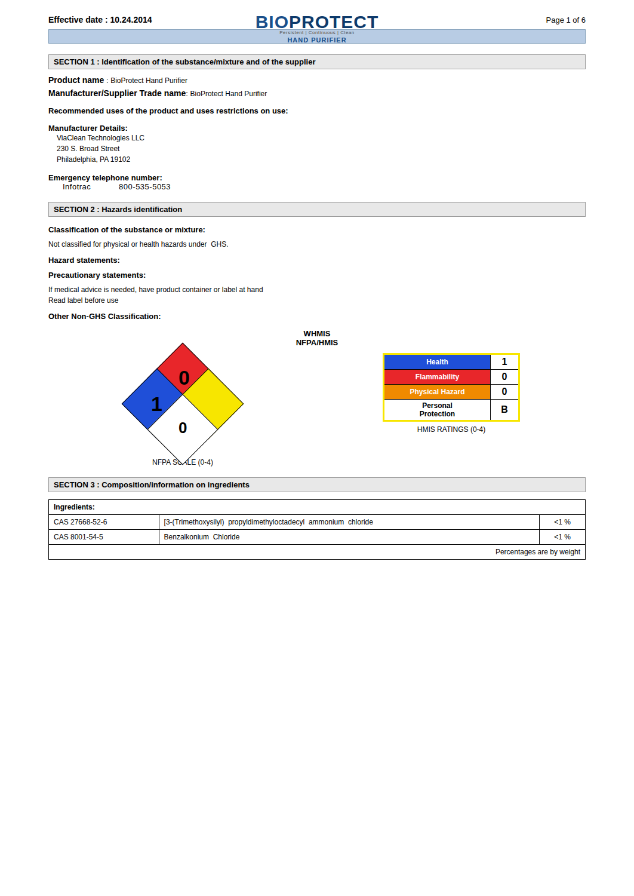BIOPROTECT
Persistent | Continuous | Clean
HAND PURIFIER
Effective date : 10.24.2014
Page 1 of 6
SECTION 1 : Identification of the substance/mixture and of the supplier
Product name : BioProtect Hand Purifier
Manufacturer/Supplier Trade name: BioProtect Hand Purifier
Recommended uses of the product and uses restrictions on use:
Manufacturer Details:
ViaClean Technologies LLC
230 S. Broad Street
Philadelphia, PA 19102
Emergency telephone number:
Infotrac 800-535-5053
SECTION 2 : Hazards identification
Classification of the substance or mixture:
Not classified for physical or health hazards under GHS.
Hazard statements:
Precautionary statements:
If medical advice is needed, have product container or label at hand
Read label before use
Other Non-GHS Classification:
WHMIS
NFPA/HMIS
0
1
0
NFPA SCALE (0-4)
| Health | 1 |
| Flammability | 0 |
| Physical Hazard | 0 |
| Personal Protection | B |
HMIS RATINGS (0-4)
SECTION 3 : Composition/information on ingredients
| Ingredients: |
| --- |
| CAS 27668-52-6 | [3-(Trimethoxysilyl) propyldimethyloctadecyl ammonium chloride | <1 % |
| CAS 8001-54-5 | Benzalkonium Chloride | <1 % |
| Percentages are by weight |